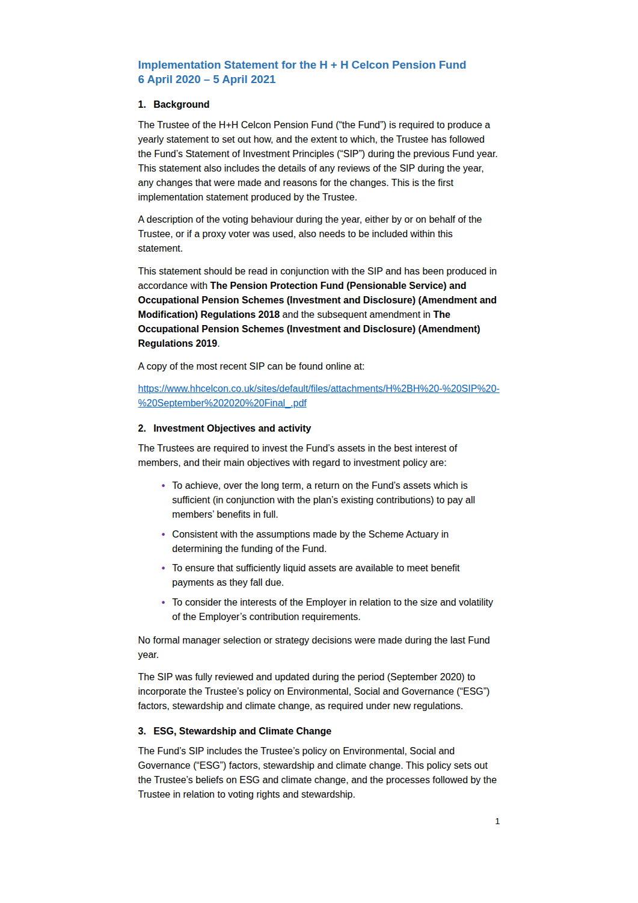Implementation Statement for the H + H Celcon Pension Fund 6 April 2020 – 5 April 2021
1. Background
The Trustee of the H+H Celcon Pension Fund (“the Fund”) is required to produce a yearly statement to set out how, and the extent to which, the Trustee has followed the Fund’s Statement of Investment Principles (“SIP”) during the previous Fund year. This statement also includes the details of any reviews of the SIP during the year, any changes that were made and reasons for the changes. This is the first implementation statement produced by the Trustee.
A description of the voting behaviour during the year, either by or on behalf of the Trustee, or if a proxy voter was used, also needs to be included within this statement.
This statement should be read in conjunction with the SIP and has been produced in accordance with The Pension Protection Fund (Pensionable Service) and Occupational Pension Schemes (Investment and Disclosure) (Amendment and Modification) Regulations 2018 and the subsequent amendment in The Occupational Pension Schemes (Investment and Disclosure) (Amendment) Regulations 2019.
A copy of the most recent SIP can be found online at:
https://www.hhcelcon.co.uk/sites/default/files/attachments/H%2BH%20-%20SIP%20-%20September%202020%20Final_.pdf
2. Investment Objectives and activity
The Trustees are required to invest the Fund’s assets in the best interest of members, and their main objectives with regard to investment policy are:
To achieve, over the long term, a return on the Fund’s assets which is sufficient (in conjunction with the plan’s existing contributions) to pay all members’ benefits in full.
Consistent with the assumptions made by the Scheme Actuary in determining the funding of the Fund.
To ensure that sufficiently liquid assets are available to meet benefit payments as they fall due.
To consider the interests of the Employer in relation to the size and volatility of the Employer’s contribution requirements.
No formal manager selection or strategy decisions were made during the last Fund year.
The SIP was fully reviewed and updated during the period (September 2020) to incorporate the Trustee’s policy on Environmental, Social and Governance (“ESG”) factors, stewardship and climate change, as required under new regulations.
3. ESG, Stewardship and Climate Change
The Fund’s SIP includes the Trustee’s policy on Environmental, Social and Governance (“ESG”) factors, stewardship and climate change. This policy sets out the Trustee’s beliefs on ESG and climate change, and the processes followed by the Trustee in relation to voting rights and stewardship.
1